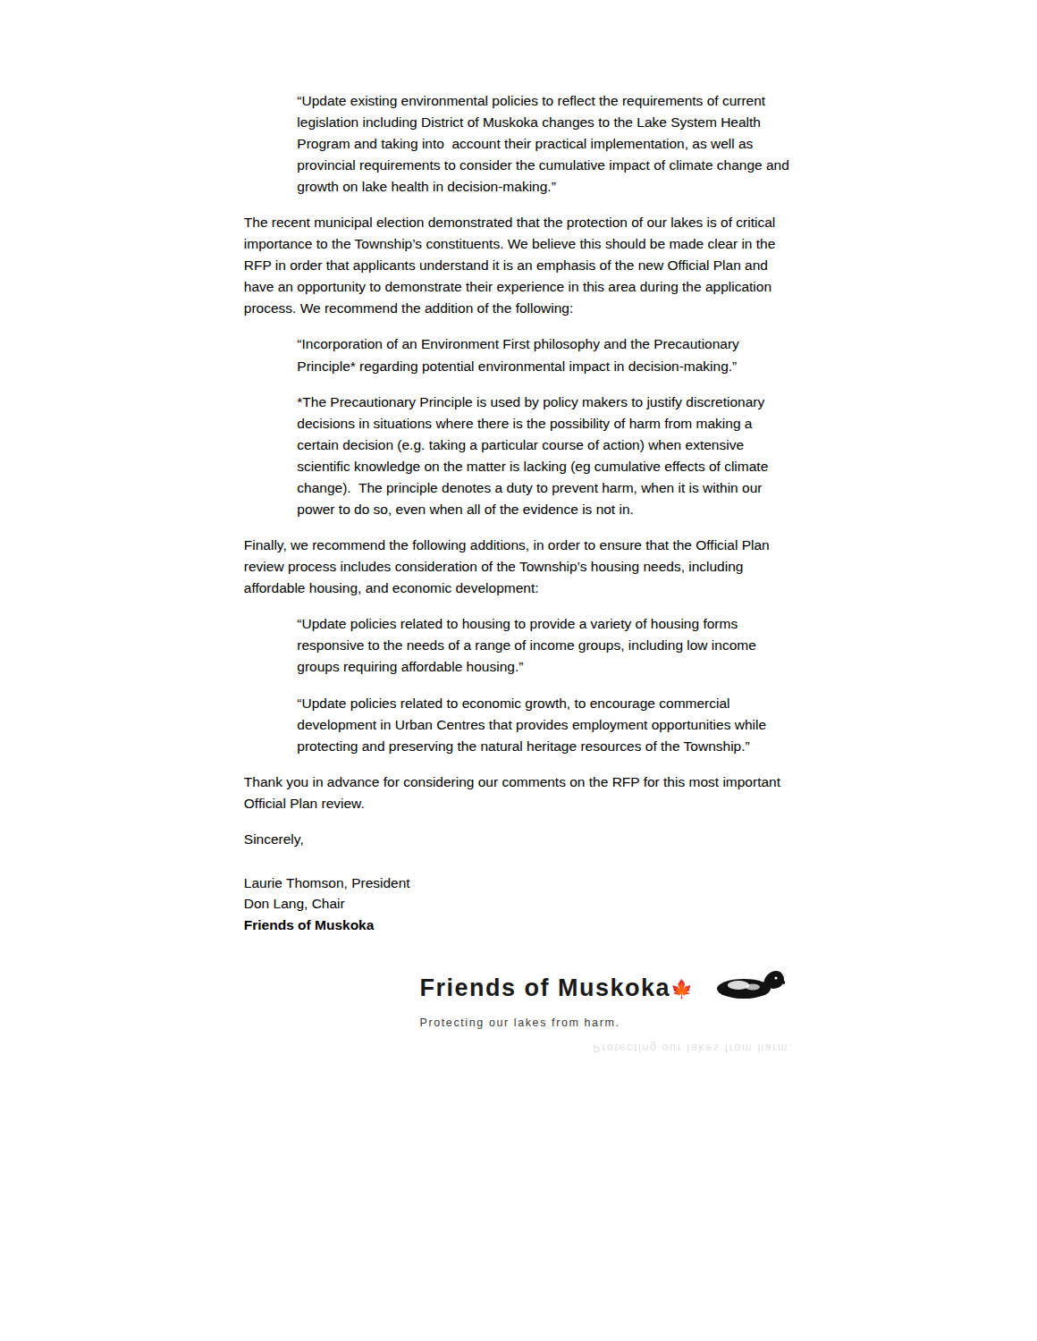“Update existing environmental policies to reflect the requirements of current legislation including District of Muskoka changes to the Lake System Health Program and taking into account their practical implementation, as well as provincial requirements to consider the cumulative impact of climate change and growth on lake health in decision-making.”
The recent municipal election demonstrated that the protection of our lakes is of critical importance to the Township’s constituents. We believe this should be made clear in the RFP in order that applicants understand it is an emphasis of the new Official Plan and have an opportunity to demonstrate their experience in this area during the application process. We recommend the addition of the following:
“Incorporation of an Environment First philosophy and the Precautionary Principle* regarding potential environmental impact in decision-making.”
*The Precautionary Principle is used by policy makers to justify discretionary decisions in situations where there is the possibility of harm from making a certain decision (e.g. taking a particular course of action) when extensive scientific knowledge on the matter is lacking (eg cumulative effects of climate change). The principle denotes a duty to prevent harm, when it is within our power to do so, even when all of the evidence is not in.
Finally, we recommend the following additions, in order to ensure that the Official Plan review process includes consideration of the Township’s housing needs, including affordable housing, and economic development:
“Update policies related to housing to provide a variety of housing forms responsive to the needs of a range of income groups, including low income groups requiring affordable housing.”
“Update policies related to economic growth, to encourage commercial development in Urban Centres that provides employment opportunities while protecting and preserving the natural heritage resources of the Township.”
Thank you in advance for considering our comments on the RFP for this most important Official Plan review.
Sincerely,
Laurie Thomson, President
Don Lang, Chair
Friends of Muskoka
Friends of Muskoka🍁
Protecting our lakes from harm.
Protecting our lakes from harm.